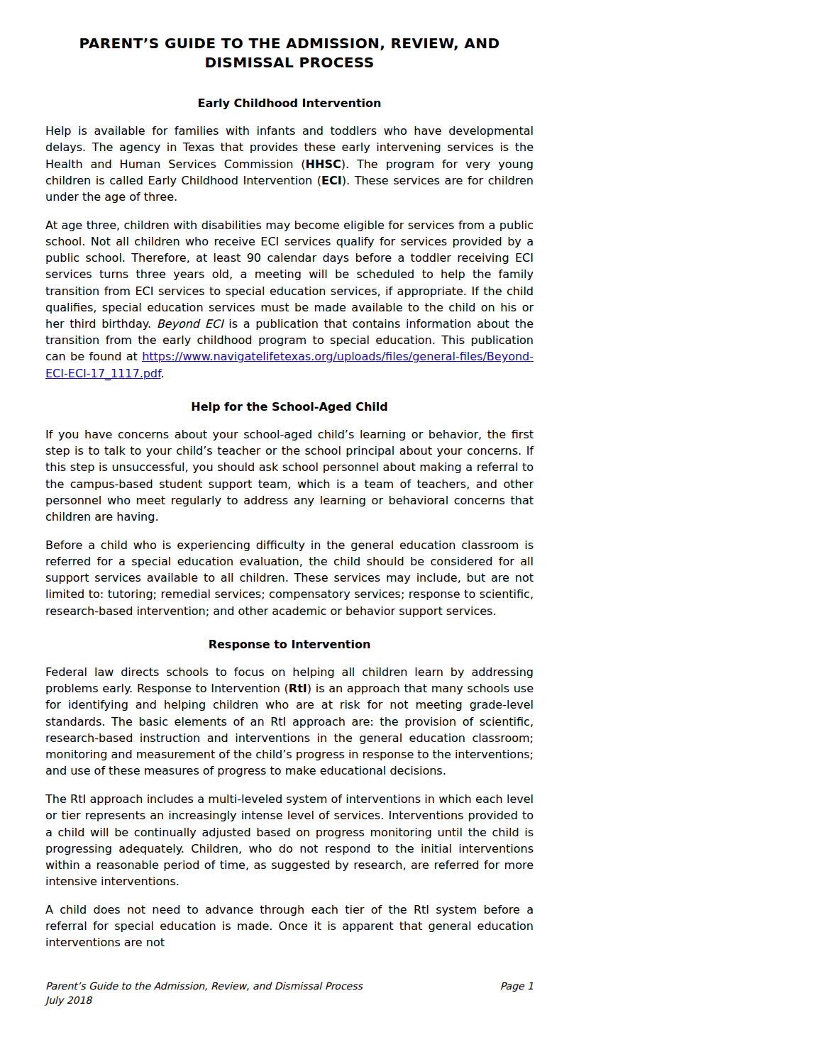PARENT’S GUIDE TO THE ADMISSION, REVIEW, AND DISMISSAL PROCESS
Early Childhood Intervention
Help is available for families with infants and toddlers who have developmental delays. The agency in Texas that provides these early intervening services is the Health and Human Services Commission (HHSC). The program for very young children is called Early Childhood Intervention (ECI). These services are for children under the age of three.
At age three, children with disabilities may become eligible for services from a public school. Not all children who receive ECI services qualify for services provided by a public school. Therefore, at least 90 calendar days before a toddler receiving ECI services turns three years old, a meeting will be scheduled to help the family transition from ECI services to special education services, if appropriate. If the child qualifies, special education services must be made available to the child on his or her third birthday. Beyond ECI is a publication that contains information about the transition from the early childhood program to special education. This publication can be found at https://www.navigatelifetexas.org/uploads/files/general-files/Beyond-ECI-ECI-17_1117.pdf.
Help for the School-Aged Child
If you have concerns about your school-aged child’s learning or behavior, the first step is to talk to your child’s teacher or the school principal about your concerns. If this step is unsuccessful, you should ask school personnel about making a referral to the campus-based student support team, which is a team of teachers, and other personnel who meet regularly to address any learning or behavioral concerns that children are having.
Before a child who is experiencing difficulty in the general education classroom is referred for a special education evaluation, the child should be considered for all support services available to all children. These services may include, but are not limited to: tutoring; remedial services; compensatory services; response to scientific, research-based intervention; and other academic or behavior support services.
Response to Intervention
Federal law directs schools to focus on helping all children learn by addressing problems early. Response to Intervention (RtI) is an approach that many schools use for identifying and helping children who are at risk for not meeting grade-level standards. The basic elements of an RtI approach are: the provision of scientific, research-based instruction and interventions in the general education classroom; monitoring and measurement of the child’s progress in response to the interventions; and use of these measures of progress to make educational decisions.
The RtI approach includes a multi-leveled system of interventions in which each level or tier represents an increasingly intense level of services. Interventions provided to a child will be continually adjusted based on progress monitoring until the child is progressing adequately. Children, who do not respond to the initial interventions within a reasonable period of time, as suggested by research, are referred for more intensive interventions.
A child does not need to advance through each tier of the RtI system before a referral for special education is made. Once it is apparent that general education interventions are not
Parent’s Guide to the Admission, Review, and Dismissal Process
July 2018
Page 1